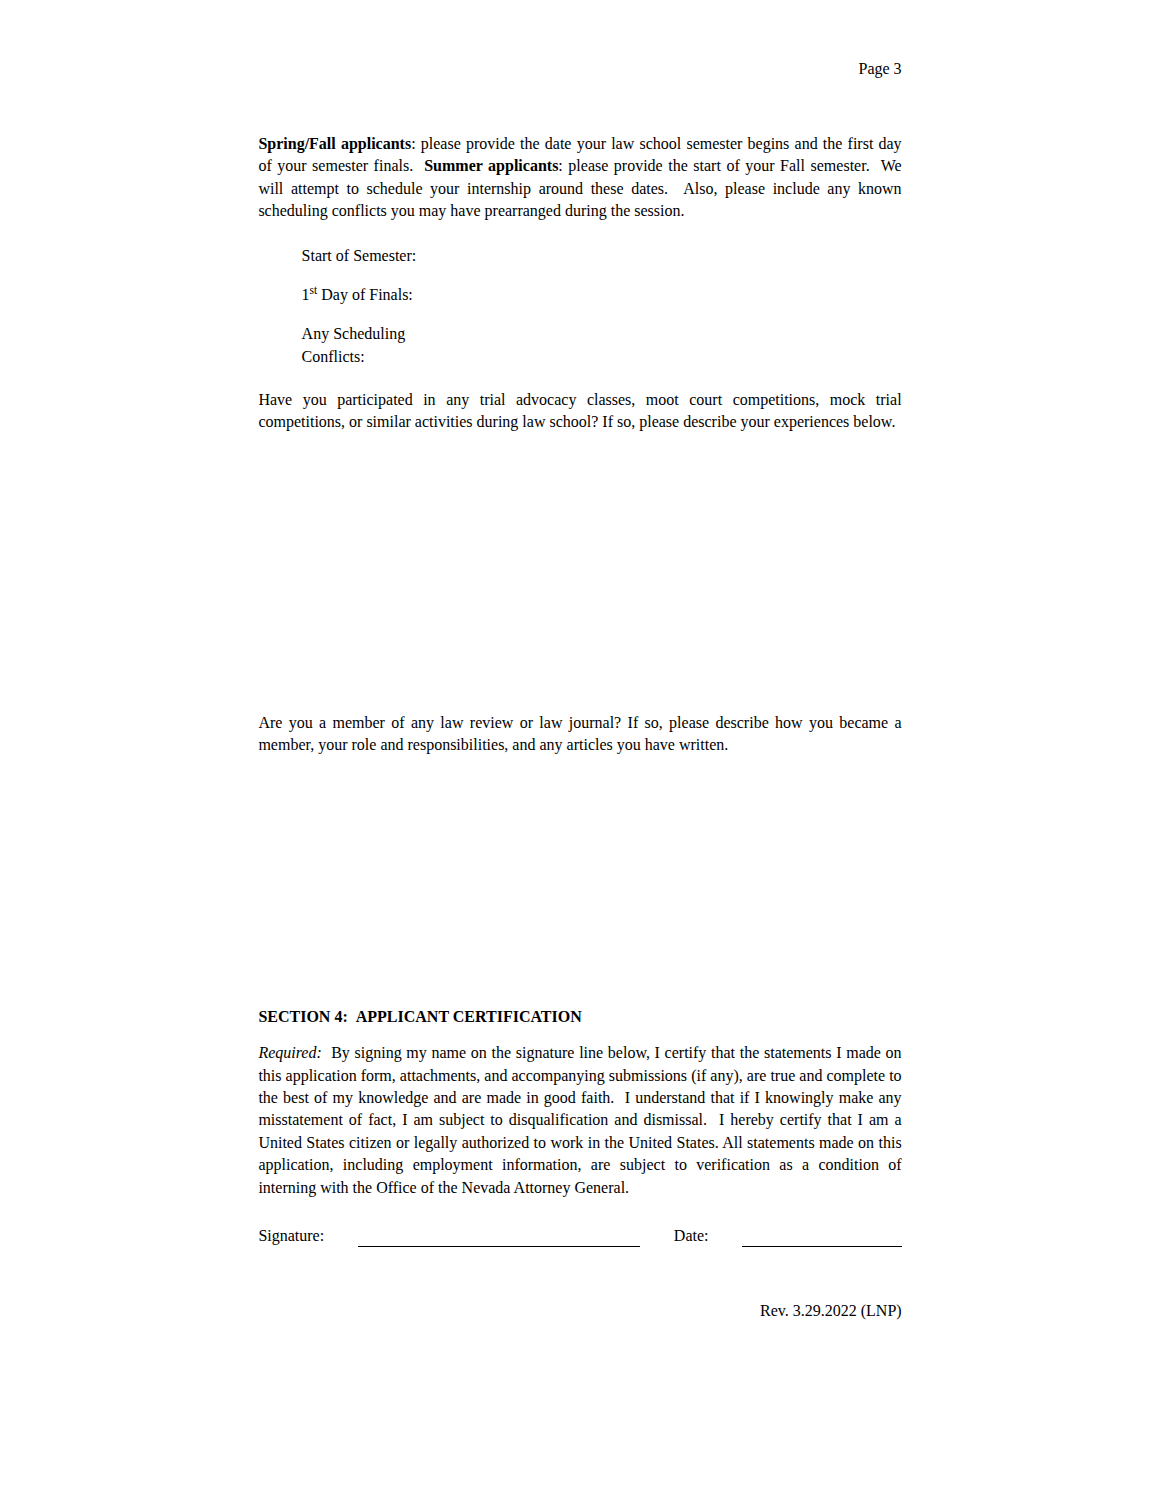Page 3
Spring/Fall applicants: please provide the date your law school semester begins and the first day of your semester finals. Summer applicants: please provide the start of your Fall semester. We will attempt to schedule your internship around these dates. Also, please include any known scheduling conflicts you may have prearranged during the session.
Start of Semester:
1st Day of Finals:
Any Scheduling
Conflicts:
Have you participated in any trial advocacy classes, moot court competitions, mock trial competitions, or similar activities during law school? If so, please describe your experiences below.
Are you a member of any law review or law journal? If so, please describe how you became a member, your role and responsibilities, and any articles you have written.
SECTION 4: APPLICANT CERTIFICATION
Required: By signing my name on the signature line below, I certify that the statements I made on this application form, attachments, and accompanying submissions (if any), are true and complete to the best of my knowledge and are made in good faith. I understand that if I knowingly make any misstatement of fact, I am subject to disqualification and dismissal. I hereby certify that I am a United States citizen or legally authorized to work in the United States. All statements made on this application, including employment information, are subject to verification as a condition of interning with the Office of the Nevada Attorney General.
Signature: Date:
Rev. 3.29.2022 (LNP)